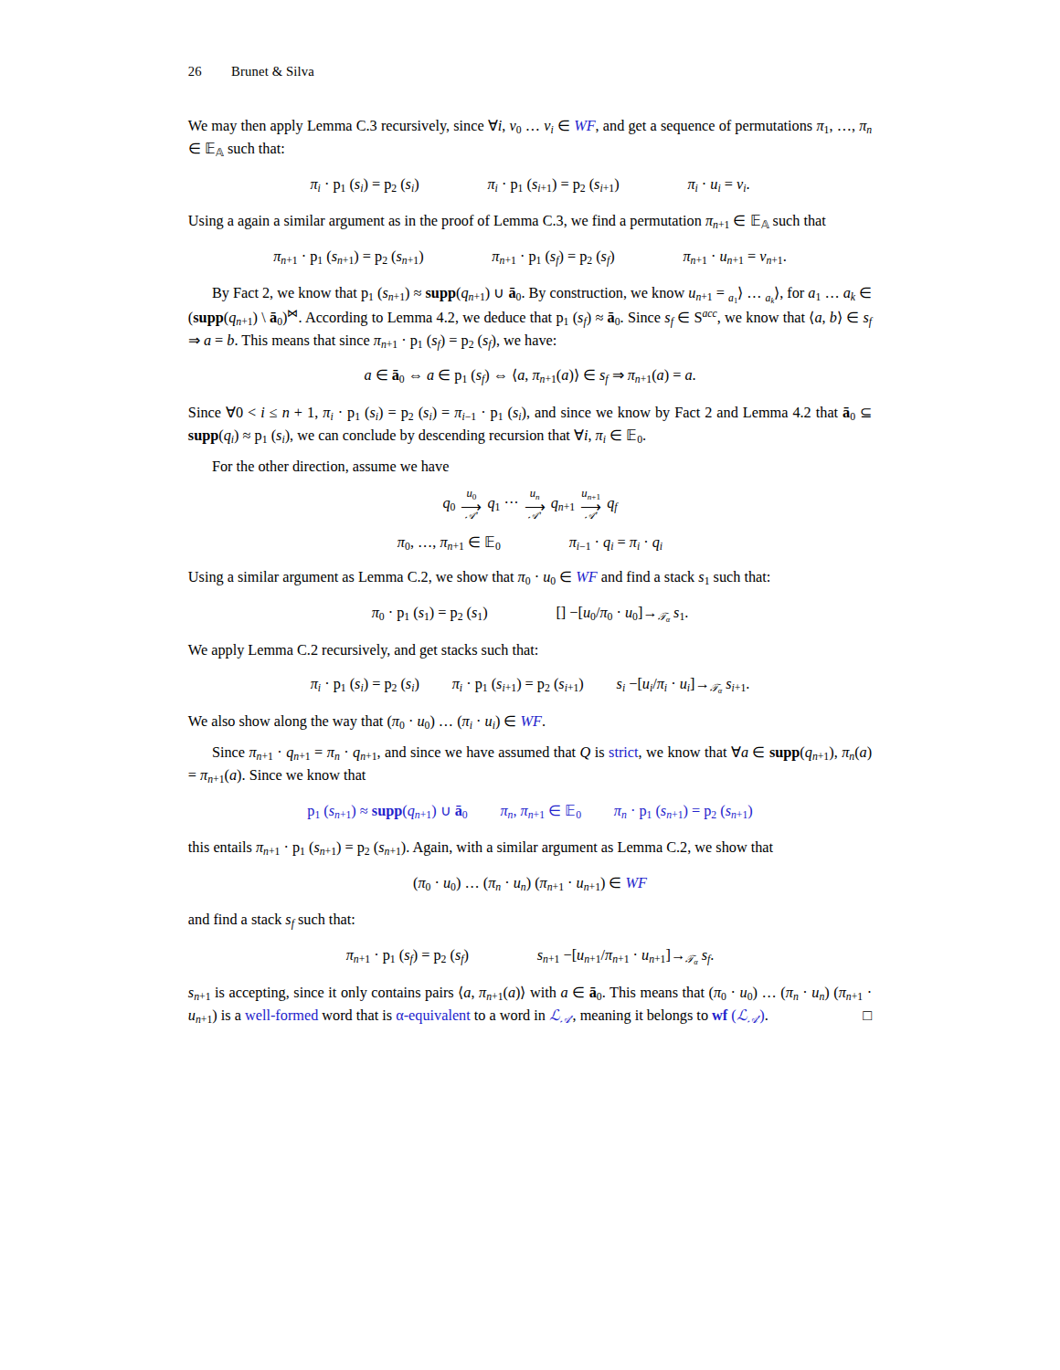26 Brunet & Silva
We may then apply Lemma C.3 recursively, since ∀i, v0 … vi ∈ WF, and get a sequence of permutations π1, …, πn ∈ 𝔼𝔸 such that:
πi · p1 (si) = p2 (si) πi · p1 (si+1) = p2 (si+1) πi · ui = vi.
Using a again a similar argument as in the proof of Lemma C.3, we find a permutation πn+1 ∈ 𝔼𝔸 such that
πn+1 · p1 (sn+1) = p2 (sn+1) πn+1 · p1 (sf) = p2 (sf) πn+1 · un+1 = vn+1.
By Fact 2, we know that p1 (sn+1) ≈ supp(qn+1) ∪ ā0. By construction, we know un+1 = a1⟩ … ak⟩, for a1 … ak ∈ (supp(qn+1) \ ā0)⋈. According to Lemma 4.2, we deduce that p1 (sf) ≈ ā0. Since sf ∈ Sacc, we know that ⟨a, b⟩ ∈ sf ⇒ a = b. This means that since πn+1 · p1 (sf) = p2 (sf), we have:
a ∈ ā0 ⇔ a ∈ p1 (sf) ⇔ ⟨a, πn+1(a)⟩ ∈ sf ⇒ πn+1(a) = a.
Since ∀0 < i ≤ n + 1, πi · p1 (si) = p2 (si) = πi−1 · p1 (si), and since we know by Fact 2 and Lemma 4.2 that ā0 ⊆ supp(qi) ≈ p1 (si), we can conclude by descending recursion that ∀i, πi ∈ 𝔼0.
For the other direction, assume we have
q0 u0⟶𝒜′ q1 ··· un⟶𝒜′ qn+1 un+1⟶𝒜′ qf
π0, …, πn+1 ∈ 𝔼0 πi−1 · qi = πi · qi
Using a similar argument as Lemma C.2, we show that π0 · u0 ∈ WF and find a stack s1 such that:
π0 · p1 (s1) = p2 (s1) [] −[u0/π0 · u0]→𝒯α s1.
We apply Lemma C.2 recursively, and get stacks such that:
πi · p1 (si) = p2 (si) πi · p1 (si+1) = p2 (si+1) si −[ui/πi · ui]→𝒯α si+1.
We also show along the way that (π0 · u0) … (πi · ui) ∈ WF.
Since πn+1 · qn+1 = πn · qn+1, and since we have assumed that Q is strict, we know that ∀a ∈ supp(qn+1), πn(a) = πn+1(a). Since we know that
p1 (sn+1) ≈ supp(qn+1) ∪ ā0 πn, πn+1 ∈ 𝔼0 πn · p1 (sn+1) = p2 (sn+1)
this entails πn+1 · p1 (sn+1) = p2 (sn+1). Again, with a similar argument as Lemma C.2, we show that
(π0 · u0) … (πn · un) (πn+1 · un+1) ∈ WF
and find a stack sf such that:
πn+1 · p1 (sf) = p2 (sf) sn+1 −[un+1/πn+1 · un+1]→𝒯α sf.
sn+1 is accepting, since it only contains pairs ⟨a, πn+1(a)⟩ with a ∈ ā0. This means that (π0 · u0) … (πn · un) (πn+1 · un+1) is a well-formed word that is α-equivalent to a word in ℒ𝒜′, meaning it belongs to wf (ℒ𝒜′). □